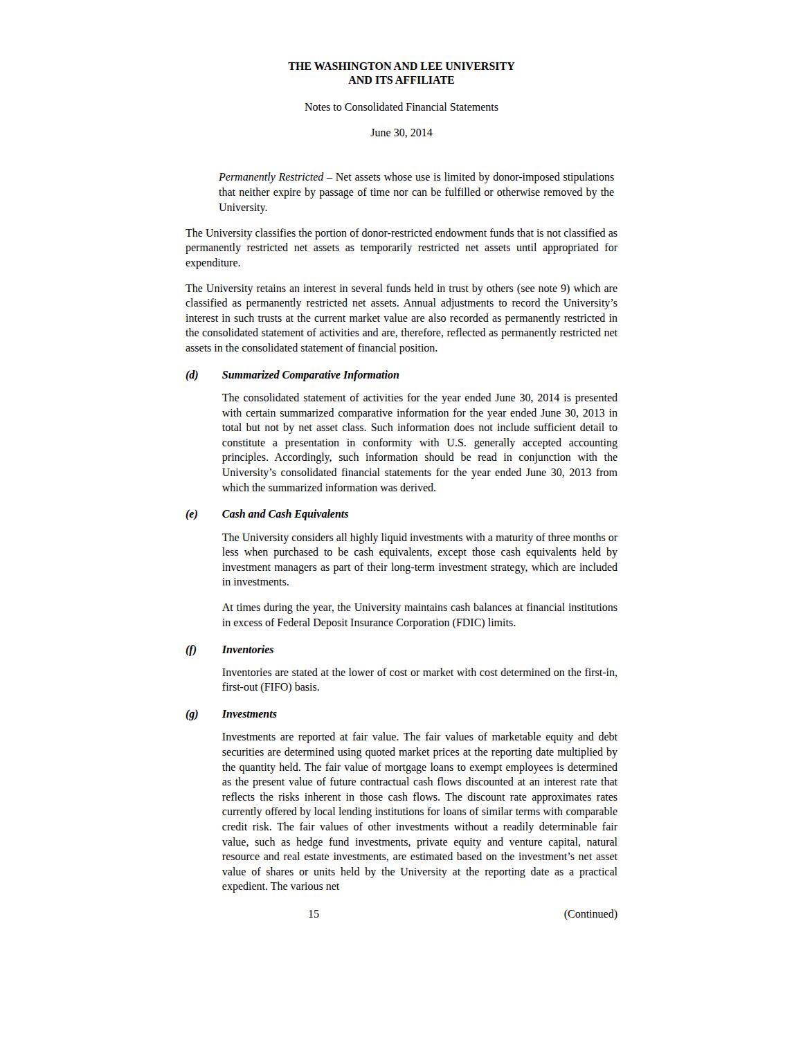The Washington and Lee University
and its Affiliate
Notes to Consolidated Financial Statements
June 30, 2014
Permanently Restricted – Net assets whose use is limited by donor-imposed stipulations that neither expire by passage of time nor can be fulfilled or otherwise removed by the University.
The University classifies the portion of donor-restricted endowment funds that is not classified as permanently restricted net assets as temporarily restricted net assets until appropriated for expenditure.
The University retains an interest in several funds held in trust by others (see note 9) which are classified as permanently restricted net assets. Annual adjustments to record the University’s interest in such trusts at the current market value are also recorded as permanently restricted in the consolidated statement of activities and are, therefore, reflected as permanently restricted net assets in the consolidated statement of financial position.
(d) Summarized Comparative Information
The consolidated statement of activities for the year ended June 30, 2014 is presented with certain summarized comparative information for the year ended June 30, 2013 in total but not by net asset class. Such information does not include sufficient detail to constitute a presentation in conformity with U.S. generally accepted accounting principles. Accordingly, such information should be read in conjunction with the University’s consolidated financial statements for the year ended June 30, 2013 from which the summarized information was derived.
(e) Cash and Cash Equivalents
The University considers all highly liquid investments with a maturity of three months or less when purchased to be cash equivalents, except those cash equivalents held by investment managers as part of their long-term investment strategy, which are included in investments.
At times during the year, the University maintains cash balances at financial institutions in excess of Federal Deposit Insurance Corporation (FDIC) limits.
(f) Inventories
Inventories are stated at the lower of cost or market with cost determined on the first-in, first-out (FIFO) basis.
(g) Investments
Investments are reported at fair value. The fair values of marketable equity and debt securities are determined using quoted market prices at the reporting date multiplied by the quantity held. The fair value of mortgage loans to exempt employees is determined as the present value of future contractual cash flows discounted at an interest rate that reflects the risks inherent in those cash flows. The discount rate approximates rates currently offered by local lending institutions for loans of similar terms with comparable credit risk. The fair values of other investments without a readily determinable fair value, such as hedge fund investments, private equity and venture capital, natural resource and real estate investments, are estimated based on the investment’s net asset value of shares or units held by the University at the reporting date as a practical expedient. The various net
15 (Continued)